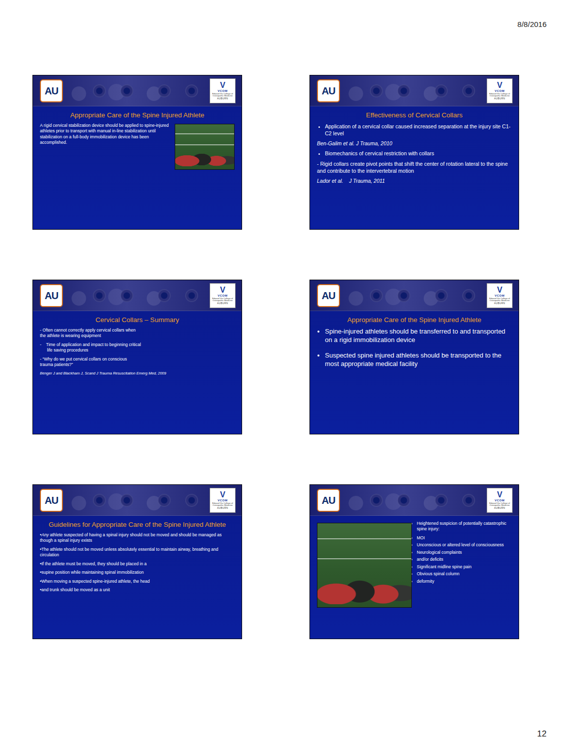8/8/2016
AU
V
VCOM
Edward Via College of
Osteopathic Medicine
AUBURN
Appropriate Care of the Spine Injured Athlete
A rigid cervical stabilization device should be applied to spine-injured athletes prior to transport with manual in-line stabilization until stabilization on a full-body immobilization device has been accomplished.
AU
V
VCOM
Edward Via College of
Osteopathic Medicine
AUBURN
Effectiveness of Cervical Collars
Application of a cervical collar caused increased separation at the injury site C1-C2 level
Ben-Galim et al. J Trauma, 2010
Biomechanics of cervical restriction with collars
- Rigid collars create pivot points that shift the center of rotation lateral to the spine and contribute to the intervertebral motion
Lador et al. J Trauma, 2011
AU
V
VCOM
Edward Via College of
Osteopathic Medicine
AUBURN
Cervical Collars – Summary
- Often cannot correctly apply cervical collars when
the athlete is wearing equipment
- Time of application and impact to beginning critical
life saving procedures
- “Why do we put cervical collars on conscious
trauma patients?”
Benger J and Blackham J, Scand J Trauma Resuscitation Emerg Med, 2009
AU
V
VCOM
Edward Via College of
Osteopathic Medicine
AUBURN
Appropriate Care of the Spine Injured Athlete
Spine-injured athletes should be transferred to and transported on a rigid immobilization device
Suspected spine injured athletes should be transported to the most appropriate medical facility
AU
V
VCOM
Edward Via College of
Osteopathic Medicine
AUBURN
Guidelines for Appropriate Care of the Spine Injured Athlete
•Any athlete suspected of having a spinal injury should not be moved and should be managed as though a spinal injury exists
•The athlete should not be moved unless absolutely essential to maintain airway, breathing and circulation
•If the athlete must be moved, they should be placed in a
•supine position while maintaining spinal immobilization
•When moving a suspected spine-injured athlete, the head
•and trunk should be moved as a unit
AU
V
VCOM
Edward Via College of
Osteopathic Medicine
AUBURN
Heightened suspicion of potentially catastrophic spine injury:
MOI
Unconscious or altered level of consciousness
Neurological complaints
and/or deficits
Significant midline spine pain
Obvious spinal column
deformity
12